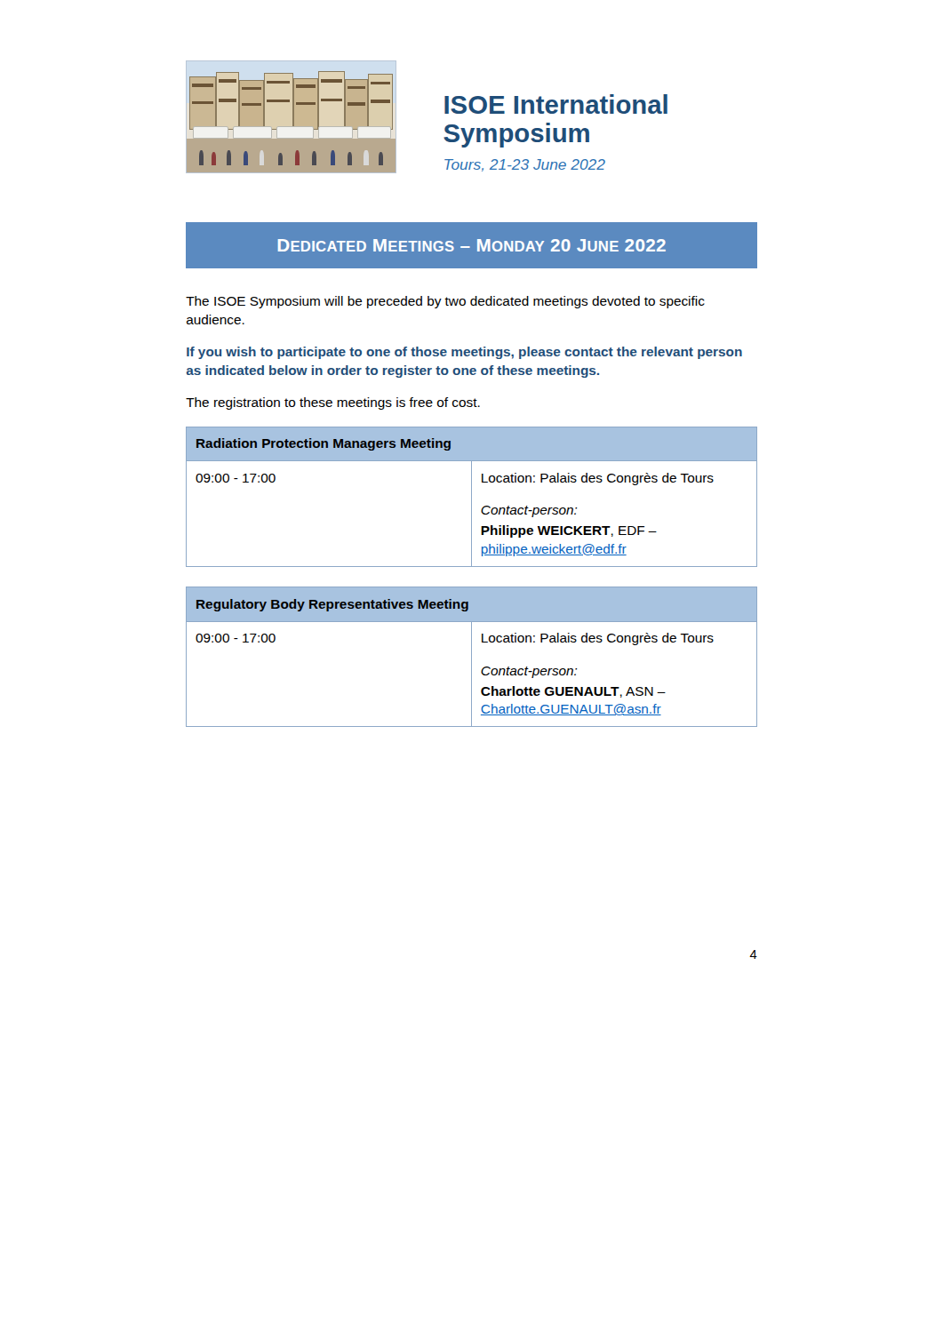ISOE International Symposium
Tours, 21-23 June 2022
DEDICATED MEETINGS – MONDAY 20 JUNE 2022
The ISOE Symposium will be preceded by two dedicated meetings devoted to specific audience.
If you wish to participate to one of those meetings, please contact the relevant person as indicated below in order to register to one of these meetings.
The registration to these meetings is free of cost.
| Radiation Protection Managers Meeting |
| --- |
| 09:00 - 17:00 | Location: Palais des Congrès de Tours Contact-person: Philippe WEICKERT , EDF – philippe.weickert@edf.fr |
| Regulatory Body Representatives Meeting |
| --- |
| 09:00 - 17:00 | Location: Palais des Congrès de Tours Contact-person: Charlotte GUENAULT , ASN – Charlotte.GUENAULT@asn.fr |
4